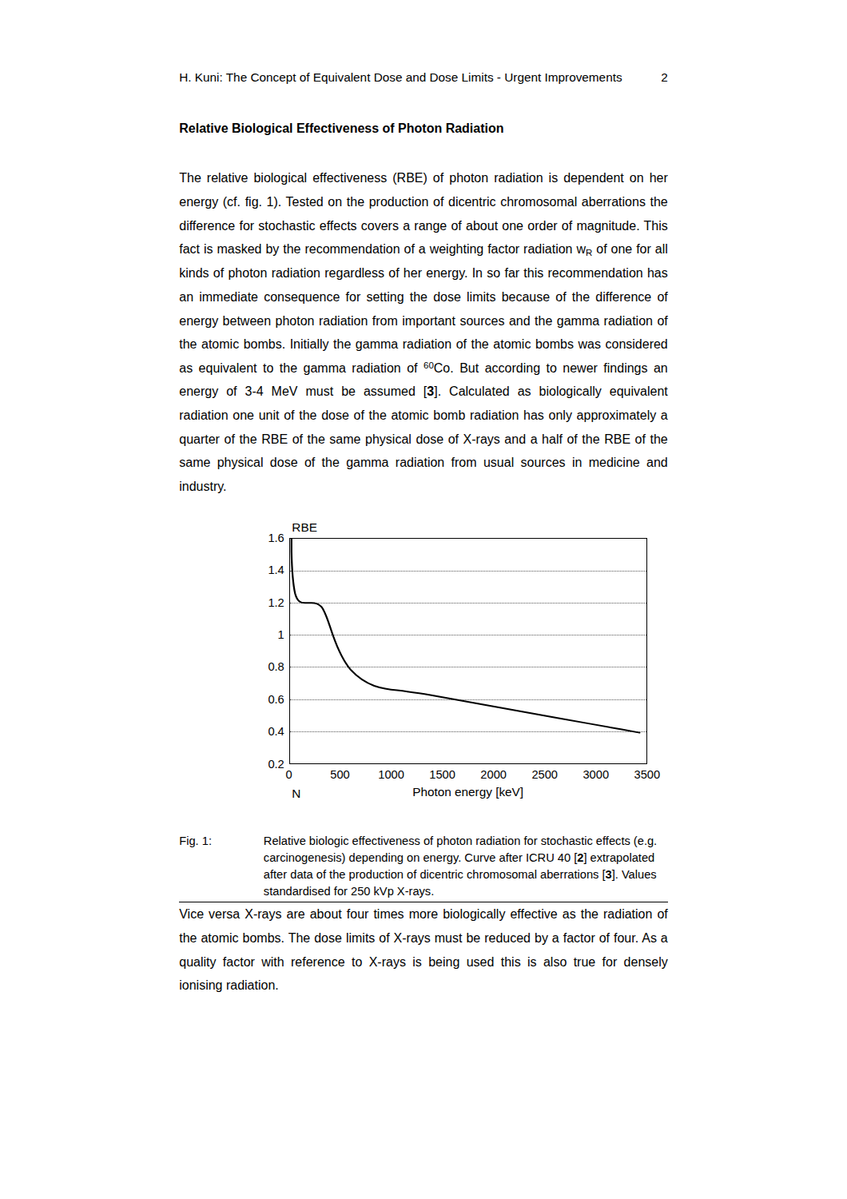H. Kuni: The Concept of Equivalent Dose and Dose Limits - Urgent Improvements
2
Relative Biological Effectiveness of Photon Radiation
The relative biological effectiveness (RBE) of photon radiation is dependent on her energy (cf. fig. 1). Tested on the production of dicentric chromosomal aberrations the difference for stochastic effects covers a range of about one order of magnitude. This fact is masked by the recommendation of a weighting factor radiation wR of one for all kinds of photon radiation regardless of her energy. In so far this recommendation has an immediate consequence for setting the dose limits because of the difference of energy between photon radiation from important sources and the gamma radiation of the atomic bombs. Initially the gamma radiation of the atomic bombs was considered as equivalent to the gamma radiation of 60Co. But according to newer findings an energy of 3-4 MeV must be assumed [3]. Calculated as biologically equivalent radiation one unit of the dose of the atomic bomb radiation has only approximately a quarter of the RBE of the same physical dose of X-rays and a half of the RBE of the same physical dose of the gamma radiation from usual sources in medicine and industry.
RBE
1.6 1.4 1.2 1 0.8 0.6 0.4 0.2
0 500 1000 1500 2000 2500 3000 3500
Photon energy [keV]
N
Fig. 1:
Relative biologic effectiveness of photon radiation for stochastic effects (e.g. carcinogenesis) depending on energy. Curve after ICRU 40 [2] extrapolated after data of the production of dicentric chromosomal aberrations [3]. Values standardised for 250 kVp X-rays.
Vice versa X-rays are about four times more biologically effective as the radiation of the atomic bombs. The dose limits of X-rays must be reduced by a factor of four. As a quality factor with reference to X-rays is being used this is also true for densely ionising radiation.